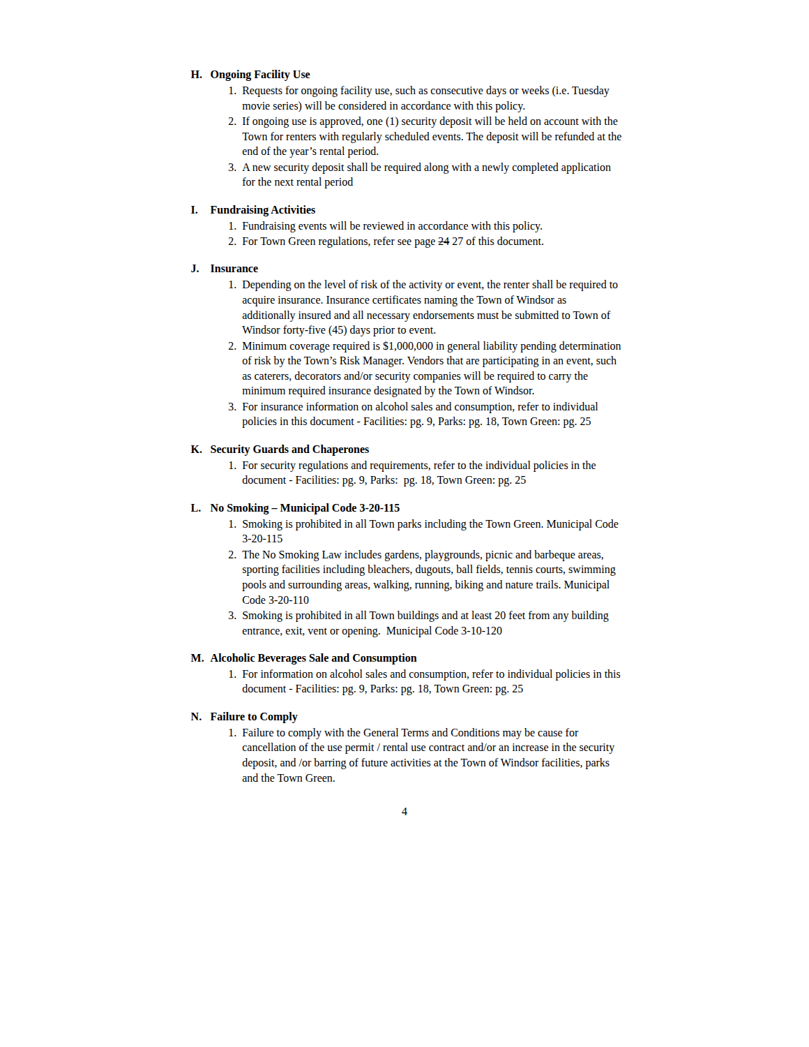H.
Ongoing Facility Use
Requests for ongoing facility use, such as consecutive days or weeks (i.e. Tuesday movie series) will be considered in accordance with this policy.
If ongoing use is approved, one (1) security deposit will be held on account with the Town for renters with regularly scheduled events. The deposit will be refunded at the end of the year’s rental period.
A new security deposit shall be required along with a newly completed application for the next rental period
I.
Fundraising Activities
Fundraising events will be reviewed in accordance with this policy.
For Town Green regulations, refer see page 24 27 of this document.
J.
Insurance
Depending on the level of risk of the activity or event, the renter shall be required to acquire insurance. Insurance certificates naming the Town of Windsor as additionally insured and all necessary endorsements must be submitted to Town of Windsor forty-five (45) days prior to event.
Minimum coverage required is $1,000,000 in general liability pending determination of risk by the Town’s Risk Manager. Vendors that are participating in an event, such as caterers, decorators and/or security companies will be required to carry the minimum required insurance designated by the Town of Windsor.
For insurance information on alcohol sales and consumption, refer to individual policies in this document - Facilities: pg. 9, Parks: pg. 18, Town Green: pg. 25
K.
Security Guards and Chaperones
For security regulations and requirements, refer to the individual policies in the document - Facilities: pg. 9, Parks: pg. 18, Town Green: pg. 25
L.
No Smoking – Municipal Code 3-20-115
Smoking is prohibited in all Town parks including the Town Green. Municipal Code 3-20-115
The No Smoking Law includes gardens, playgrounds, picnic and barbeque areas, sporting facilities including bleachers, dugouts, ball fields, tennis courts, swimming pools and surrounding areas, walking, running, biking and nature trails. Municipal Code 3-20-110
Smoking is prohibited in all Town buildings and at least 20 feet from any building entrance, exit, vent or opening. Municipal Code 3-10-120
M.
Alcoholic Beverages Sale and Consumption
For information on alcohol sales and consumption, refer to individual policies in this document - Facilities: pg. 9, Parks: pg. 18, Town Green: pg. 25
N.
Failure to Comply
Failure to comply with the General Terms and Conditions may be cause for cancellation of the use permit / rental use contract and/or an increase in the security deposit, and /or barring of future activities at the Town of Windsor facilities, parks and the Town Green.
4